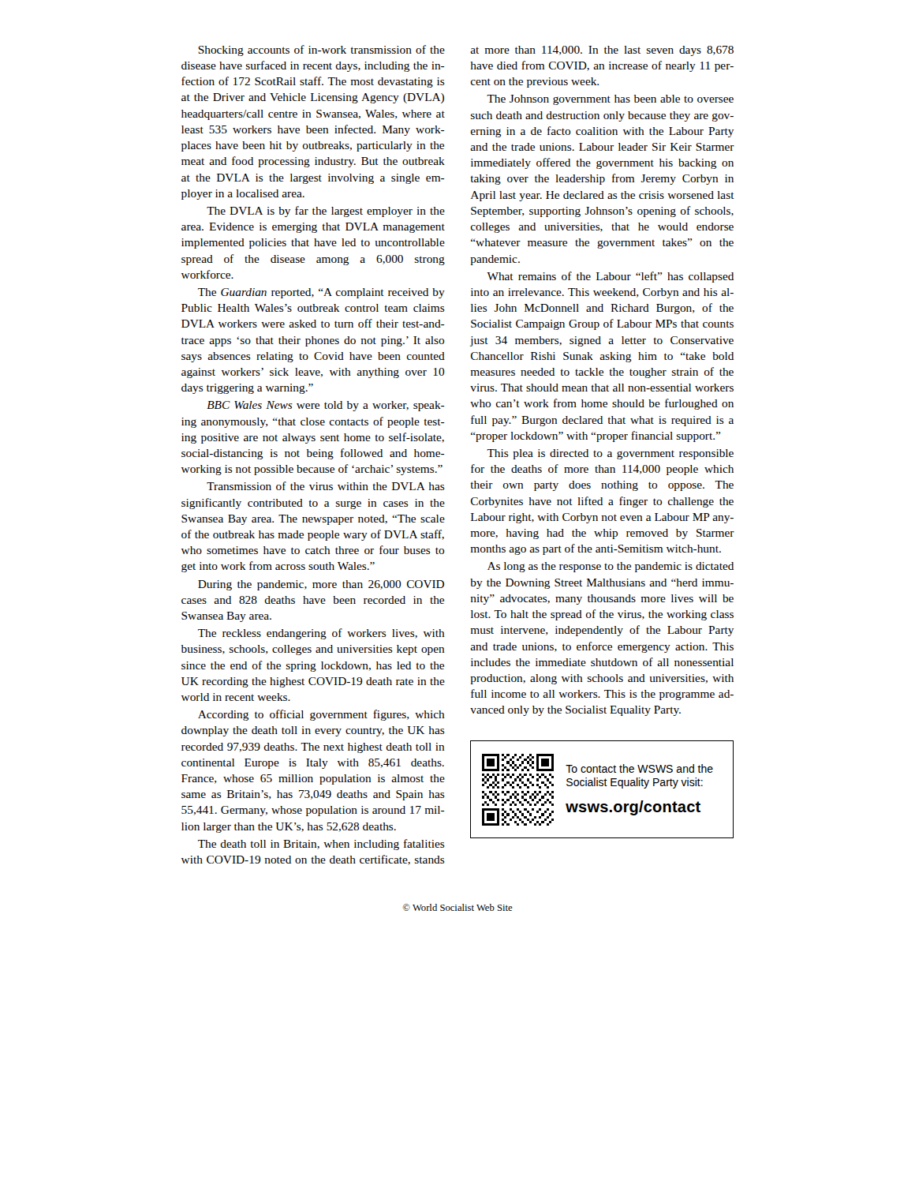Shocking accounts of in-work transmission of the disease have surfaced in recent days, including the infection of 172 ScotRail staff. The most devastating is at the Driver and Vehicle Licensing Agency (DVLA) headquarters/call centre in Swansea, Wales, where at least 535 workers have been infected. Many workplaces have been hit by outbreaks, particularly in the meat and food processing industry. But the outbreak at the DVLA is the largest involving a single employer in a localised area.
The DVLA is by far the largest employer in the area. Evidence is emerging that DVLA management implemented policies that have led to uncontrollable spread of the disease among a 6,000 strong workforce.
The Guardian reported, “A complaint received by Public Health Wales’s outbreak control team claims DVLA workers were asked to turn off their test-and-trace apps ‘so that their phones do not ping.’ It also says absences relating to Covid have been counted against workers’ sick leave, with anything over 10 days triggering a warning.”
BBC Wales News were told by a worker, speaking anonymously, “that close contacts of people testing positive are not always sent home to self-isolate, social-distancing is not being followed and homeworking is not possible because of ‘archaic’ systems.”
Transmission of the virus within the DVLA has significantly contributed to a surge in cases in the Swansea Bay area. The newspaper noted, “The scale of the outbreak has made people wary of DVLA staff, who sometimes have to catch three or four buses to get into work from across south Wales.”
During the pandemic, more than 26,000 COVID cases and 828 deaths have been recorded in the Swansea Bay area.
The reckless endangering of workers lives, with business, schools, colleges and universities kept open since the end of the spring lockdown, has led to the UK recording the highest COVID-19 death rate in the world in recent weeks.
According to official government figures, which downplay the death toll in every country, the UK has recorded 97,939 deaths. The next highest death toll in continental Europe is Italy with 85,461 deaths. France, whose 65 million population is almost the same as Britain’s, has 73,049 deaths and Spain has 55,441. Germany, whose population is around 17 million larger than the UK’s, has 52,628 deaths.
The death toll in Britain, when including fatalities with COVID-19 noted on the death certificate, stands at more than 114,000. In the last seven days 8,678 have died from COVID, an increase of nearly 11 percent on the previous week.
The Johnson government has been able to oversee such death and destruction only because they are governing in a de facto coalition with the Labour Party and the trade unions. Labour leader Sir Keir Starmer immediately offered the government his backing on taking over the leadership from Jeremy Corbyn in April last year. He declared as the crisis worsened last September, supporting Johnson’s opening of schools, colleges and universities, that he would endorse “whatever measure the government takes” on the pandemic.
What remains of the Labour “left” has collapsed into an irrelevance. This weekend, Corbyn and his allies John McDonnell and Richard Burgon, of the Socialist Campaign Group of Labour MPs that counts just 34 members, signed a letter to Conservative Chancellor Rishi Sunak asking him to “take bold measures needed to tackle the tougher strain of the virus. That should mean that all non-essential workers who can’t work from home should be furloughed on full pay.” Burgon declared that what is required is a “proper lockdown” with “proper financial support.”
This plea is directed to a government responsible for the deaths of more than 114,000 people which their own party does nothing to oppose. The Corbynites have not lifted a finger to challenge the Labour right, with Corbyn not even a Labour MP anymore, having had the whip removed by Starmer months ago as part of the anti-Semitism witch-hunt.
As long as the response to the pandemic is dictated by the Downing Street Malthusians and “herd immunity” advocates, many thousands more lives will be lost. To halt the spread of the virus, the working class must intervene, independently of the Labour Party and trade unions, to enforce emergency action. This includes the immediate shutdown of all nonessential production, along with schools and universities, with full income to all workers. This is the programme advanced only by the Socialist Equality Party.
To contact the WSWS and the
Socialist Equality Party visit:
wsws.org/contact
© World Socialist Web Site